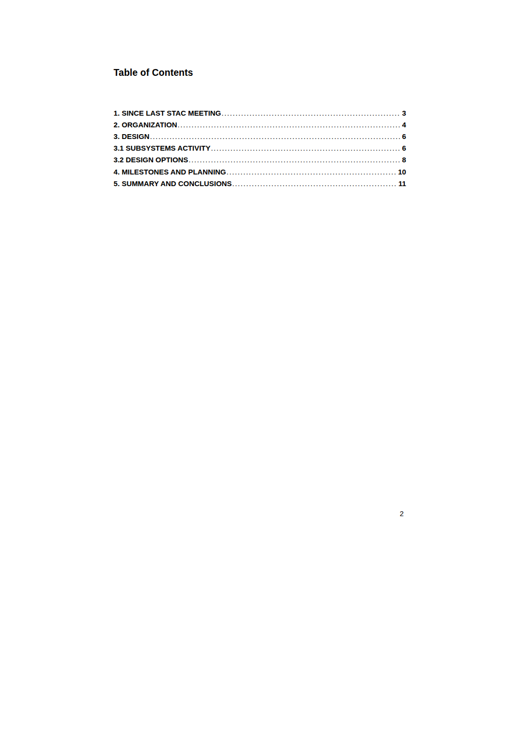Table of Contents
1. SINCE LAST STAC MEETING .................................................................................................................. 3
2. ORGANIZATION ................................................................................................................................. 4
3. DESIGN .............................................................................................................................................. 6
3.1 SUBSYSTEMS ACTIVITY ................................................................................................................. 6
3.2 DESIGN OPTIONS ............................................................................................................................. 8
4. MILESTONES AND PLANNING ..................................................................................................... 10
5. SUMMARY AND CONCLUSIONS ................................................................................................... 11
2